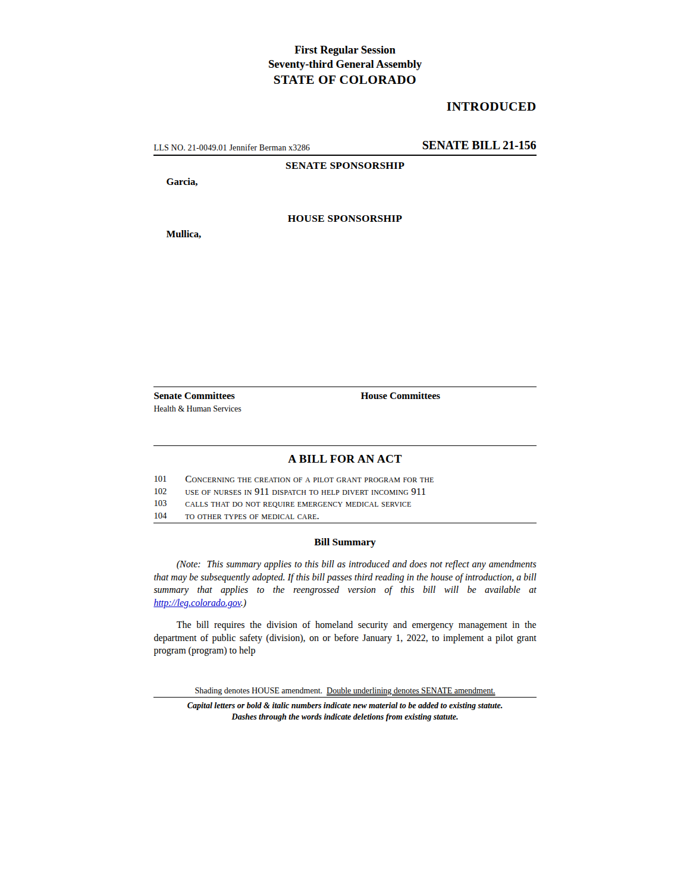First Regular Session
Seventy-third General Assembly
STATE OF COLORADO
INTRODUCED
LLS NO. 21-0049.01 Jennifer Berman x3286
SENATE BILL 21-156
SENATE SPONSORSHIP
Garcia,
HOUSE SPONSORSHIP
Mullica,
Senate Committees
Health & Human Services
House Committees
A BILL FOR AN ACT
| 101 | Concerning the creation of a pilot grant program for the |
| 102 | use of nurses in 911 dispatch to help divert incoming 911 |
| 103 | calls that do not require emergency medical service |
| 104 | to other types of medical care. |
Bill Summary
(Note: This summary applies to this bill as introduced and does not reflect any amendments that may be subsequently adopted. If this bill passes third reading in the house of introduction, a bill summary that applies to the reengrossed version of this bill will be available at http://leg.colorado.gov.)
The bill requires the division of homeland security and emergency management in the department of public safety (division), on or before January 1, 2022, to implement a pilot grant program (program) to help
Shading denotes HOUSE amendment. Double underlining denotes SENATE amendment.
Capital letters or bold & italic numbers indicate new material to be added to existing statute.
Dashes through the words indicate deletions from existing statute.